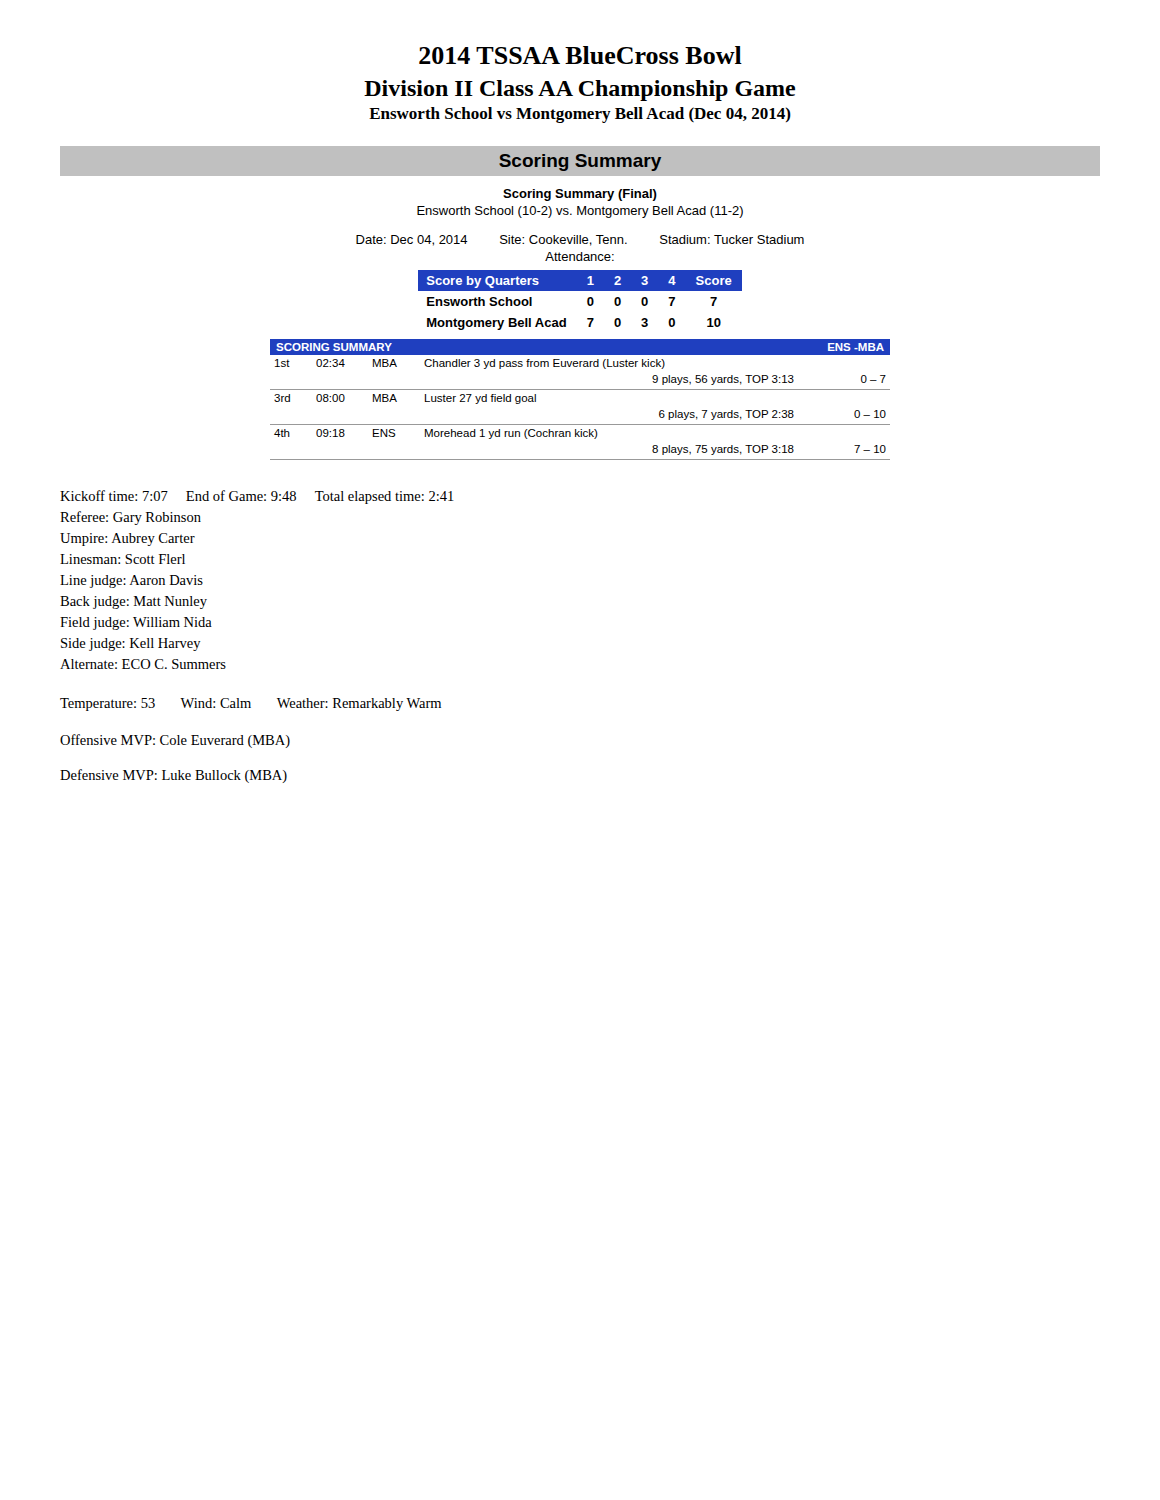2014 TSSAA BlueCross Bowl
Division II Class AA Championship Game
Ensworth School vs Montgomery Bell Acad (Dec 04, 2014)
Scoring Summary
Scoring Summary (Final)
Ensworth School (10-2) vs. Montgomery Bell Acad (11-2)
Date: Dec 04, 2014 Site: Cookeville, Tenn. Stadium: Tucker Stadium
Attendance:
| Score by Quarters | 1 | 2 | 3 | 4 | Score |
| --- | --- | --- | --- | --- | --- |
| Ensworth School | 0 | 0 | 0 | 7 | 7 |
| Montgomery Bell Acad | 7 | 0 | 3 | 0 | 10 |
| SCORING SUMMARY | ENS -MBA |
| --- | --- |
| 1st | 02:34 | MBA | Chandler 3 yd pass from Euverard (Luster kick) |
| | | | 9 plays, 56 yards, TOP 3:13 | 0 – 7 |
| 3rd | 08:00 | MBA | Luster 27 yd field goal |
| | | | 6 plays, 7 yards, TOP 2:38 | 0 – 10 |
| 4th | 09:18 | ENS | Morehead 1 yd run (Cochran kick) |
| | | | 8 plays, 75 yards, TOP 3:18 | 7 – 10 |
Kickoff time: 7:07 End of Game: 9:48 Total elapsed time: 2:41
Referee: Gary Robinson
Umpire: Aubrey Carter
Linesman: Scott Flerl
Line judge: Aaron Davis
Back judge: Matt Nunley
Field judge: William Nida
Side judge: Kell Harvey
Alternate: ECO C. Summers
Temperature: 53 Wind: Calm Weather: Remarkably Warm
Offensive MVP: Cole Euverard (MBA)
Defensive MVP: Luke Bullock (MBA)